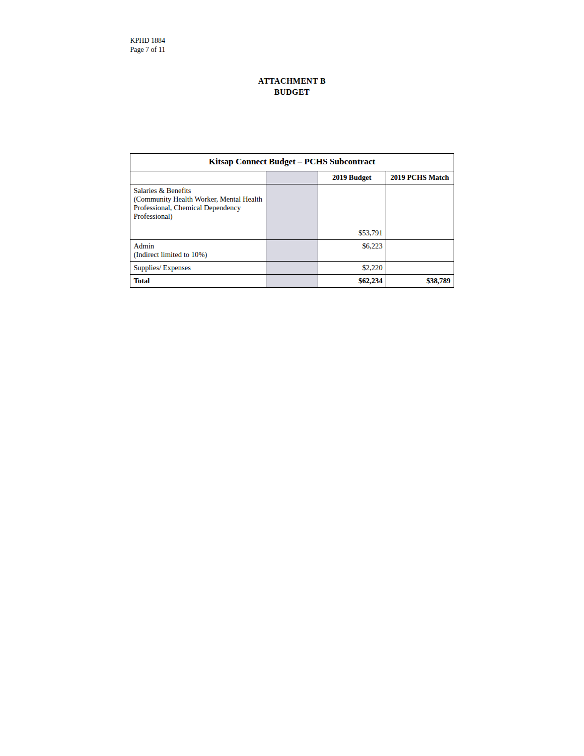KPHD 1884
Page 7 of 11
ATTACHMENT B
BUDGET
Kitsap Connect Budget – PCHS Subcontract
| | | 2019 Budget | 2019 PCHS Match |
| --- | --- | --- | --- |
| Salaries & Benefits (Community Health Worker, Mental Health Professional, Chemical Dependency Professional) | | $53,791 | |
| Admin (Indirect limited to 10%) | | $6,223 | |
| Supplies/ Expenses | | $2,220 | |
| Total | | $62,234 | $38,789 |